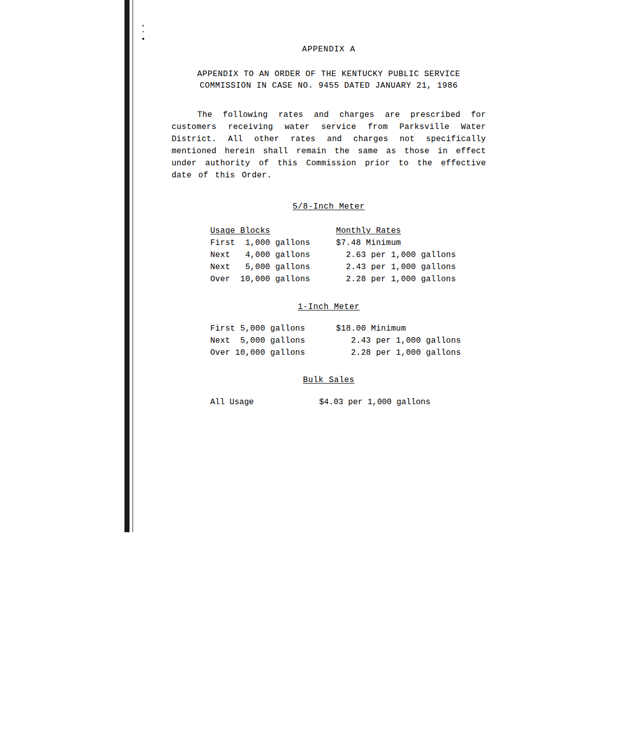, · •
APPENDIX A
APPENDIX TO AN ORDER OF THE KENTUCKY PUBLIC SERVICE COMMISSION IN CASE NO. 9455 DATED JANUARY 21, 1986
The following rates and charges are prescribed for customers receiving water service from Parksville Water District. All other rates and charges not specifically mentioned herein shall remain the same as those in effect under authority of this Commission prior to the effective date of this Order.
5/8-Inch Meter
| Usage Blocks | Monthly Rates |
| First 1,000 gallons Next 4,000 gallons Next 5,000 gallons Over 10,000 gallons | $7.48 Minimum 2.63 per 1,000 gallons 2.43 per 1,000 gallons 2.28 per 1,000 gallons |
1-Inch Meter
| First 5,000 gallons Next 5,000 gallons Over 10,000 gallons | $18.00 Minimum 2.43 per 1,000 gallons 2.28 per 1,000 gallons |
Bulk Sales
All Usage
$4.03 per 1,000 gallons